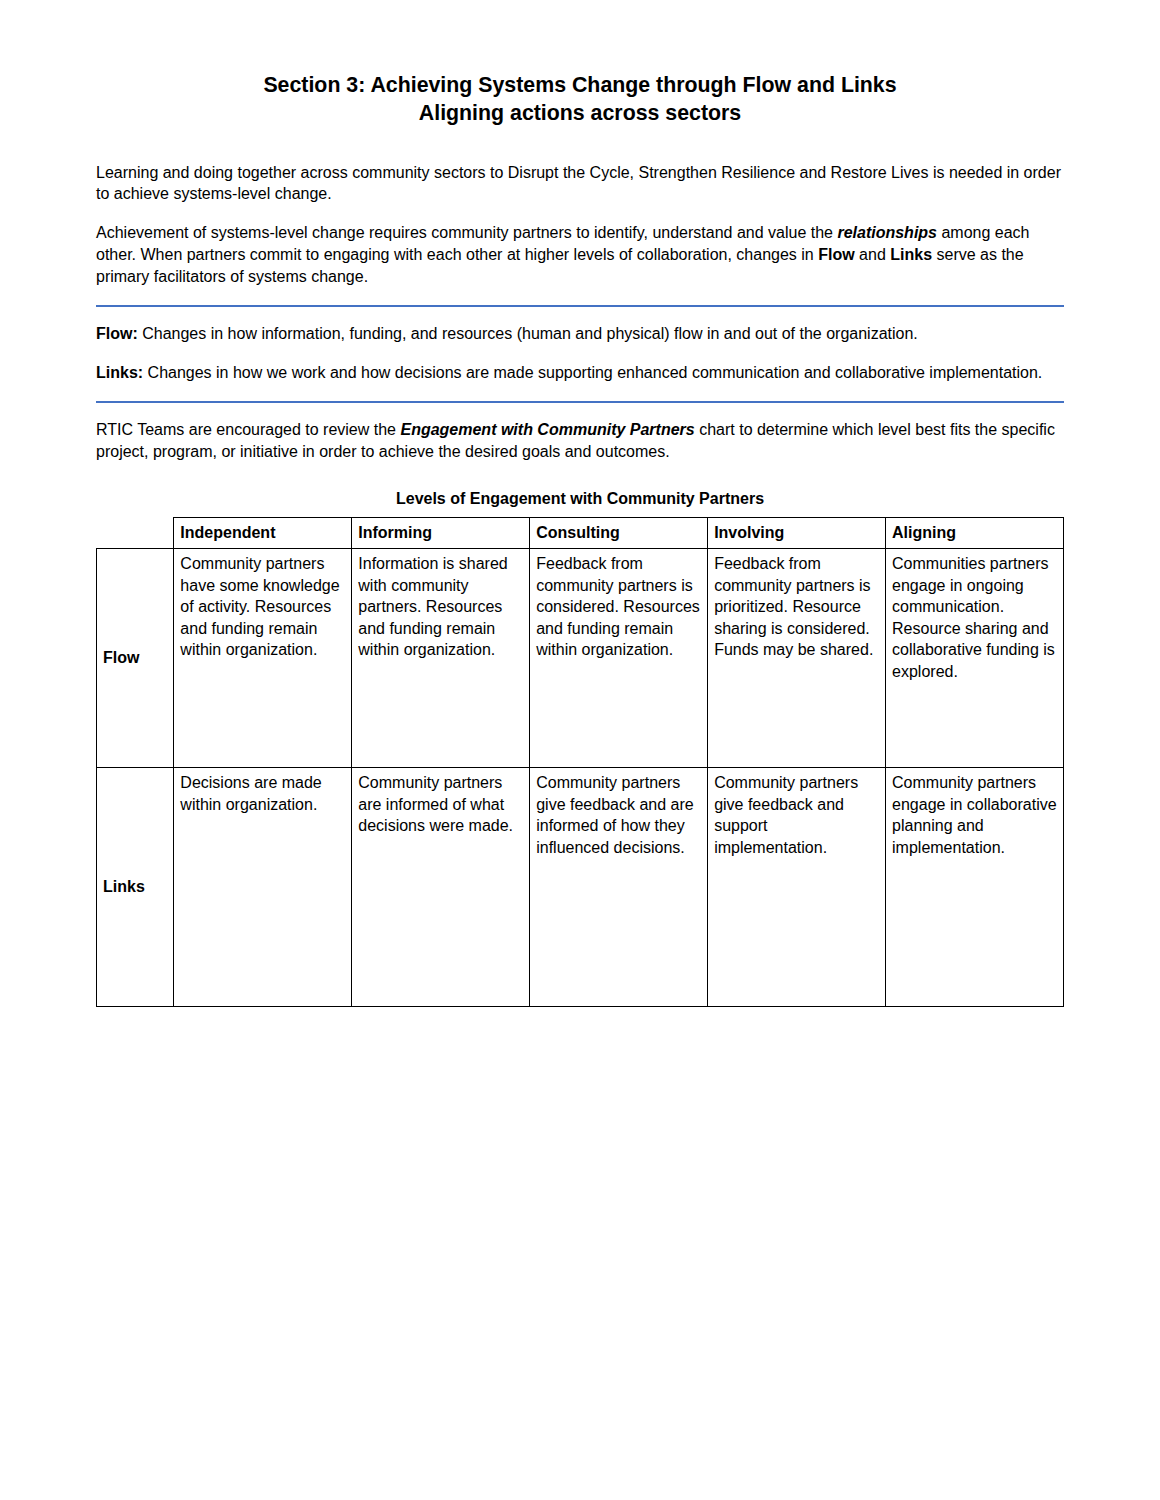Section 3: Achieving Systems Change through Flow and Links Aligning actions across sectors
Learning and doing together across community sectors to Disrupt the Cycle, Strengthen Resilience and Restore Lives is needed in order to achieve systems-level change.
Achievement of systems-level change requires community partners to identify, understand and value the relationships among each other. When partners commit to engaging with each other at higher levels of collaboration, changes in Flow and Links serve as the primary facilitators of systems change.
Flow: Changes in how information, funding, and resources (human and physical) flow in and out of the organization.
Links: Changes in how we work and how decisions are made supporting enhanced communication and collaborative implementation.
RTIC Teams are encouraged to review the Engagement with Community Partners chart to determine which level best fits the specific project, program, or initiative in order to achieve the desired goals and outcomes.
Levels of Engagement with Community Partners
| | Independent | Informing | Consulting | Involving | Aligning |
| --- | --- | --- | --- | --- | --- |
| Flow | Community partners have some knowledge of activity. Resources and funding remain within organization. | Information is shared with community partners. Resources and funding remain within organization. | Feedback from community partners is considered. Resources and funding remain within organization. | Feedback from community partners is prioritized. Resource sharing is considered. Funds may be shared. | Communities partners engage in ongoing communication. Resource sharing and collaborative funding is explored. |
| Links | Decisions are made within organization. | Community partners are informed of what decisions were made. | Community partners give feedback and are informed of how they influenced decisions. | Community partners give feedback and support implementation. | Community partners engage in collaborative planning and implementation. |